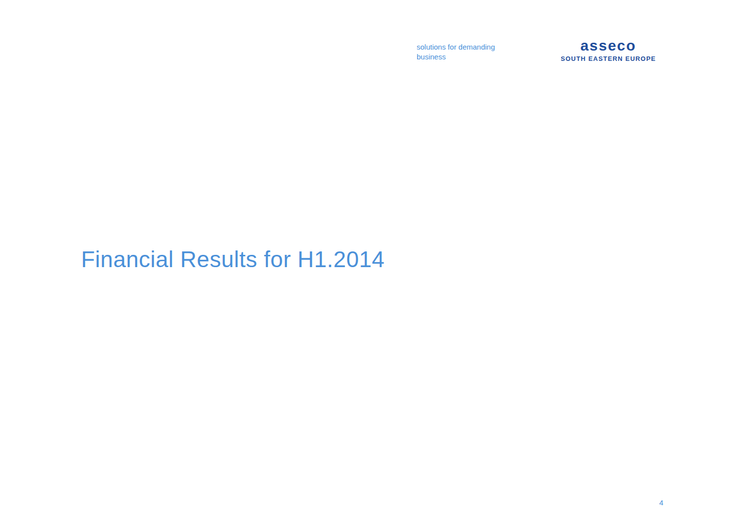solutions for demanding business
asseco
SOUTH EASTERN EUROPE
Financial Results for H1.2014
4